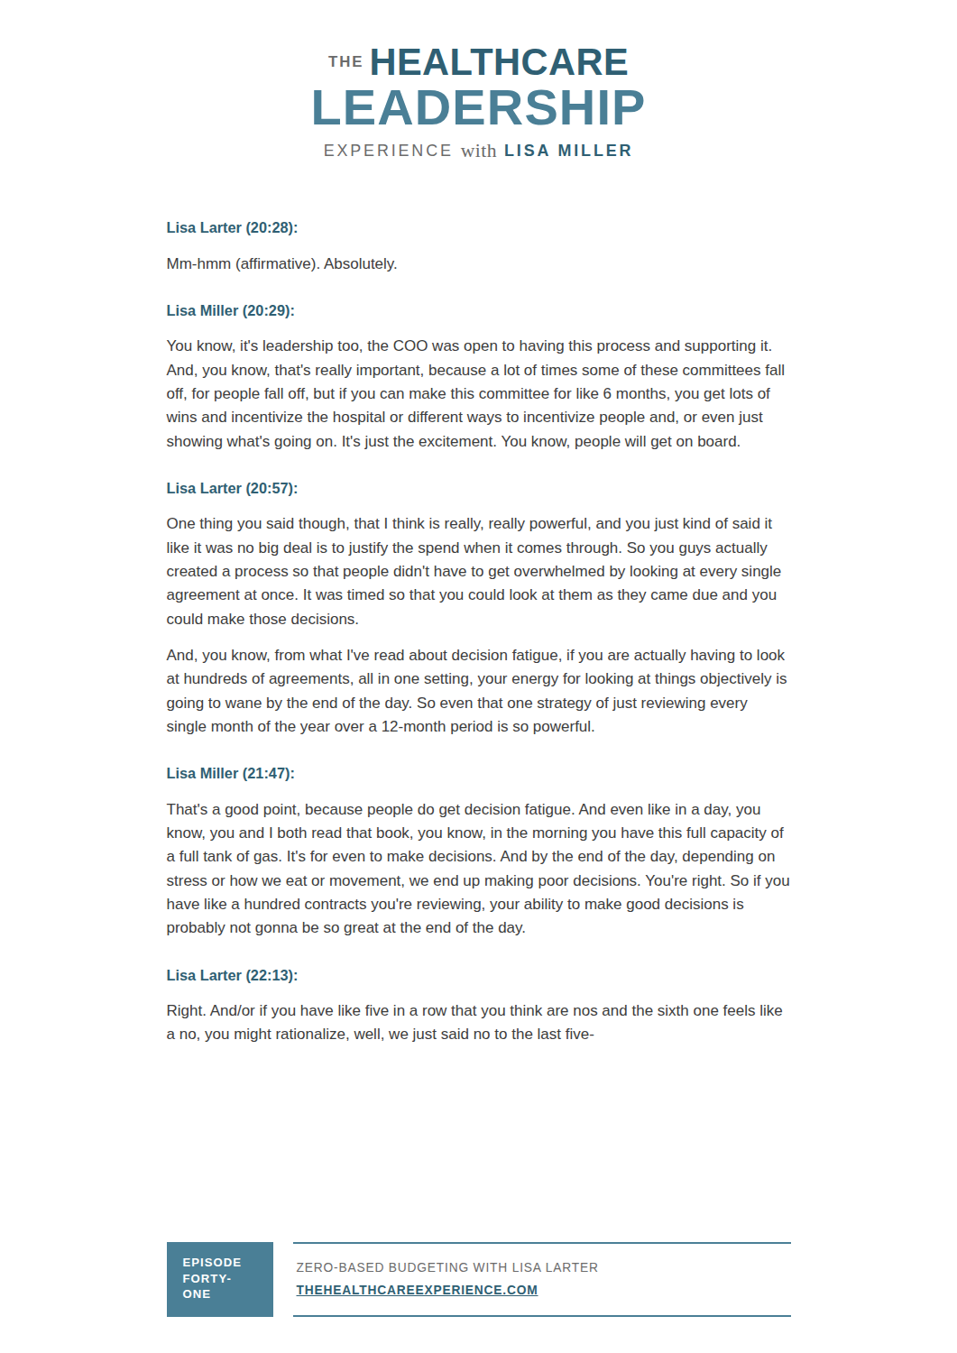THE HEALTHCARE LEADERSHIP
EXPERIENCE with LISA MILLER
Lisa Larter (20:28):
Mm-hmm (affirmative). Absolutely.
Lisa Miller (20:29):
You know, it's leadership too, the COO was open to having this process and supporting it. And, you know, that's really important, because a lot of times some of these committees fall off, for people fall off, but if you can make this committee for like 6 months, you get lots of wins and incentivize the hospital or different ways to incentivize people and, or even just showing what's going on. It's just the excitement. You know, people will get on board.
Lisa Larter (20:57):
One thing you said though, that I think is really, really powerful, and you just kind of said it like it was no big deal is to justify the spend when it comes through. So you guys actually created a process so that people didn't have to get overwhelmed by looking at every single agreement at once. It was timed so that you could look at them as they came due and you could make those decisions.
And, you know, from what I've read about decision fatigue, if you are actually having to look at hundreds of agreements, all in one setting, your energy for looking at things objectively is going to wane by the end of the day. So even that one strategy of just reviewing every single month of the year over a 12-month period is so powerful.
Lisa Miller (21:47):
That's a good point, because people do get decision fatigue. And even like in a day, you know, you and I both read that book, you know, in the morning you have this full capacity of a full tank of gas. It's for even to make decisions. And by the end of the day, depending on stress or how we eat or movement, we end up making poor decisions. You're right. So if you have like a hundred contracts you're reviewing, your ability to make good decisions is probably not gonna be so great at the end of the day.
Lisa Larter (22:13):
Right. And/or if you have like five in a row that you think are nos and the sixth one feels like a no, you might rationalize, well, we just said no to the last five-
Episode
Forty-
One
Zero-Based Budgeting with Lisa Larter
thehealthcareexperience.com